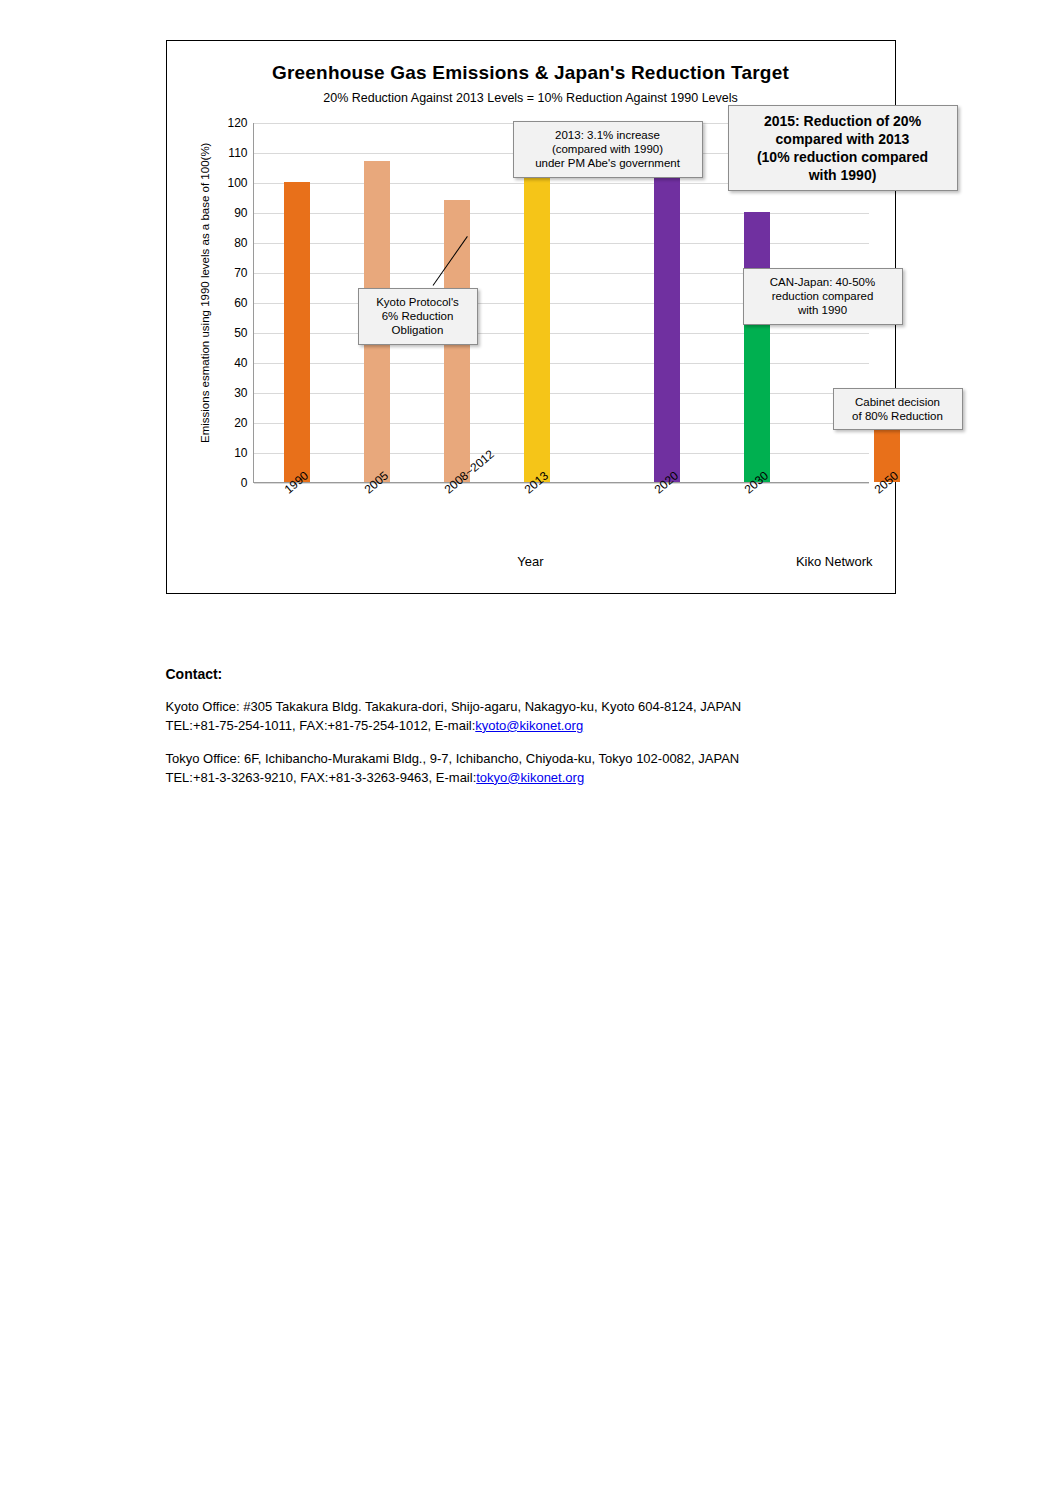Greenhouse Gas Emissions & Japan's Reduction Target
20% Reduction Against 2013 Levels = 10% Reduction Against 1990 Levels
Emissions esmation using 1990 levels as a base of 100(%)
120
110
100
90
80
70
60
50
40
30
20
10
0
1990
2005
2008~2012
2013
2020
2030
2050
Year
Kiko Network
2013: 3.1% increase
(compared with 1990)
under PM Abe's government
2015: Reduction of 20%
compared with 2013
(10% reduction compared
with 1990)
Kyoto Protocol's
6% Reduction
Obligation
CAN-Japan: 40-50%
reduction compared
with 1990
Cabinet decision
of 80% Reduction
Contact:
Kyoto Office: #305 Takakura Bldg. Takakura-dori, Shijo-agaru, Nakagyo-ku, Kyoto 604-8124, JAPAN
TEL:+81-75-254-1011, FAX:+81-75-254-1012, E-mail:kyoto@kikonet.org
Tokyo Office: 6F, Ichibancho-Murakami Bldg., 9-7, Ichibancho, Chiyoda-ku, Tokyo 102-0082, JAPAN
TEL:+81-3-3263-9210, FAX:+81-3-3263-9463, E-mail:tokyo@kikonet.org